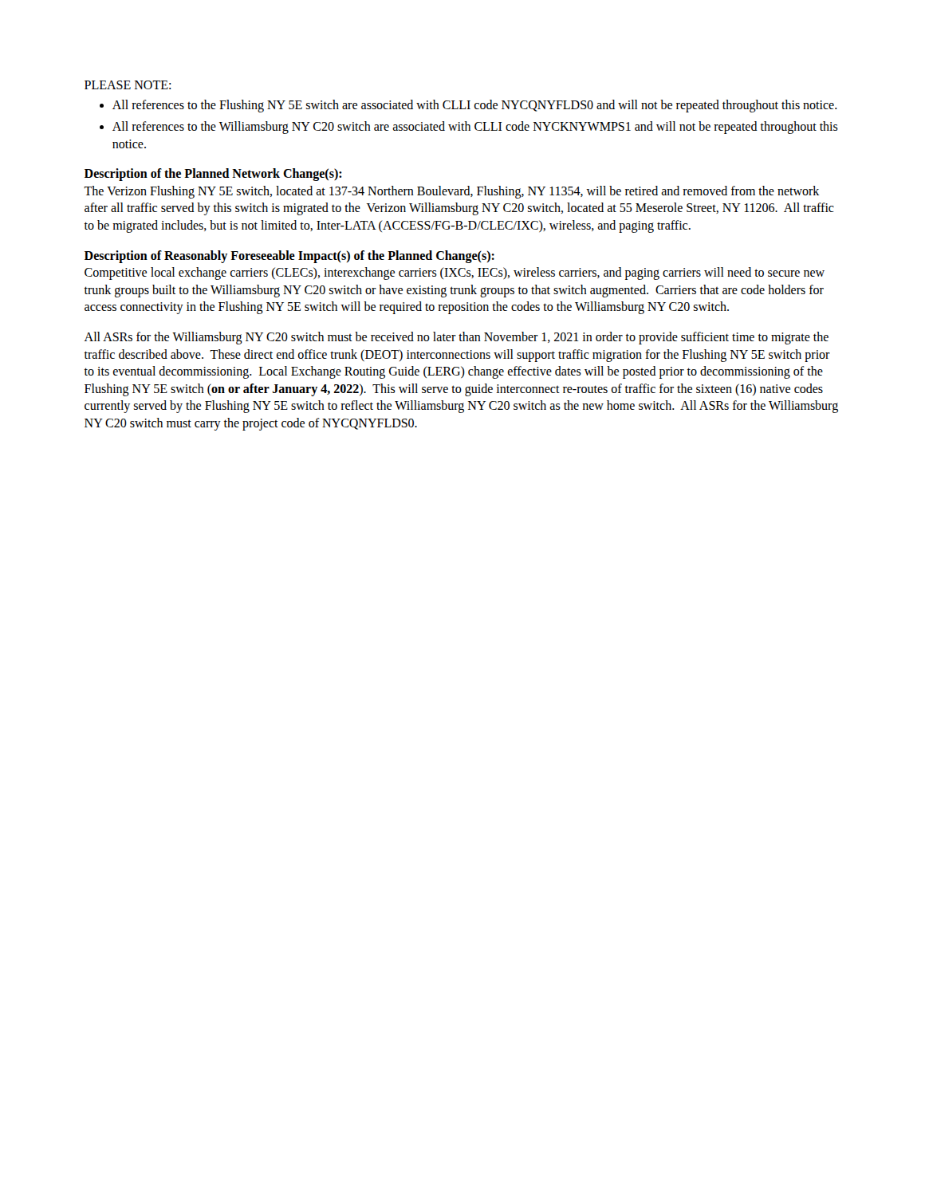PLEASE NOTE:
All references to the Flushing NY 5E switch are associated with CLLI code NYCQNYFLDS0 and will not be repeated throughout this notice.
All references to the Williamsburg NY C20 switch are associated with CLLI code NYCKNYWMPS1 and will not be repeated throughout this notice.
Description of the Planned Network Change(s):
The Verizon Flushing NY 5E switch, located at 137-34 Northern Boulevard, Flushing, NY 11354, will be retired and removed from the network after all traffic served by this switch is migrated to the Verizon Williamsburg NY C20 switch, located at 55 Meserole Street, NY 11206. All traffic to be migrated includes, but is not limited to, Inter-LATA (ACCESS/FG-B-D/CLEC/IXC), wireless, and paging traffic.
Description of Reasonably Foreseeable Impact(s) of the Planned Change(s):
Competitive local exchange carriers (CLECs), interexchange carriers (IXCs, IECs), wireless carriers, and paging carriers will need to secure new trunk groups built to the Williamsburg NY C20 switch or have existing trunk groups to that switch augmented. Carriers that are code holders for access connectivity in the Flushing NY 5E switch will be required to reposition the codes to the Williamsburg NY C20 switch.
All ASRs for the Williamsburg NY C20 switch must be received no later than November 1, 2021 in order to provide sufficient time to migrate the traffic described above. These direct end office trunk (DEOT) interconnections will support traffic migration for the Flushing NY 5E switch prior to its eventual decommissioning. Local Exchange Routing Guide (LERG) change effective dates will be posted prior to decommissioning of the Flushing NY 5E switch (on or after January 4, 2022). This will serve to guide interconnect re-routes of traffic for the sixteen (16) native codes currently served by the Flushing NY 5E switch to reflect the Williamsburg NY C20 switch as the new home switch. All ASRs for the Williamsburg NY C20 switch must carry the project code of NYCQNYFLDS0.